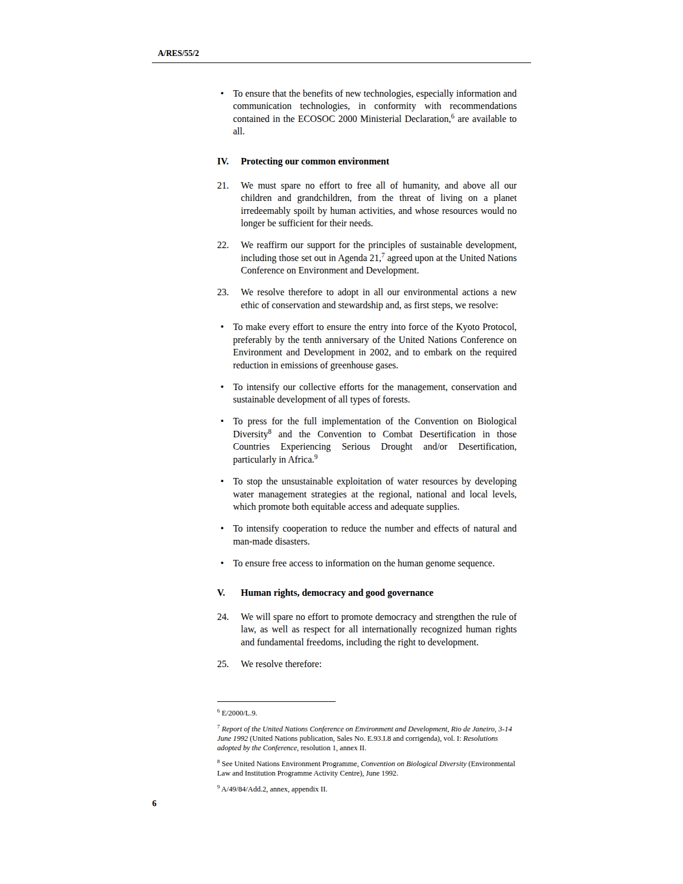A/RES/55/2
To ensure that the benefits of new technologies, especially information and communication technologies, in conformity with recommendations contained in the ECOSOC 2000 Ministerial Declaration,6 are available to all.
IV. Protecting our common environment
21. We must spare no effort to free all of humanity, and above all our children and grandchildren, from the threat of living on a planet irredeemably spoilt by human activities, and whose resources would no longer be sufficient for their needs.
22. We reaffirm our support for the principles of sustainable development, including those set out in Agenda 21,7 agreed upon at the United Nations Conference on Environment and Development.
23. We resolve therefore to adopt in all our environmental actions a new ethic of conservation and stewardship and, as first steps, we resolve:
To make every effort to ensure the entry into force of the Kyoto Protocol, preferably by the tenth anniversary of the United Nations Conference on Environment and Development in 2002, and to embark on the required reduction in emissions of greenhouse gases.
To intensify our collective efforts for the management, conservation and sustainable development of all types of forests.
To press for the full implementation of the Convention on Biological Diversity8 and the Convention to Combat Desertification in those Countries Experiencing Serious Drought and/or Desertification, particularly in Africa.9
To stop the unsustainable exploitation of water resources by developing water management strategies at the regional, national and local levels, which promote both equitable access and adequate supplies.
To intensify cooperation to reduce the number and effects of natural and man-made disasters.
To ensure free access to information on the human genome sequence.
V. Human rights, democracy and good governance
24. We will spare no effort to promote democracy and strengthen the rule of law, as well as respect for all internationally recognized human rights and fundamental freedoms, including the right to development.
25. We resolve therefore:
6 E/2000/L.9.
7 Report of the United Nations Conference on Environment and Development, Rio de Janeiro, 3-14 June 1992 (United Nations publication, Sales No. E.93.I.8 and corrigenda), vol. I: Resolutions adopted by the Conference, resolution 1, annex II.
8 See United Nations Environment Programme, Convention on Biological Diversity (Environmental Law and Institution Programme Activity Centre), June 1992.
9 A/49/84/Add.2, annex, appendix II.
6